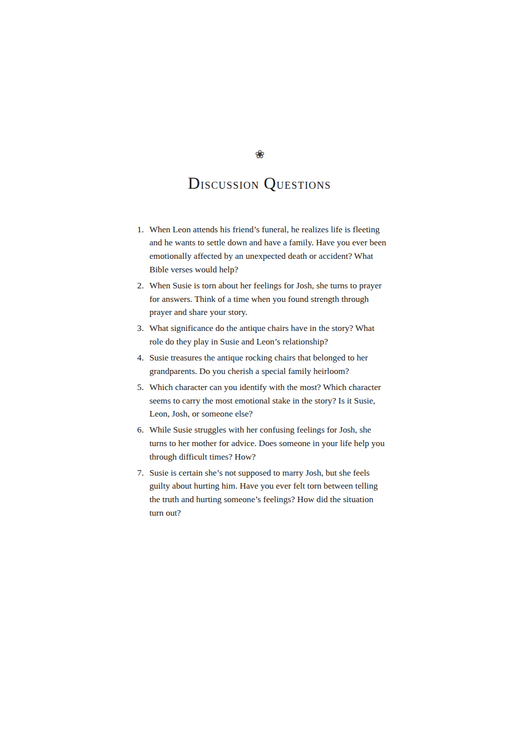❀
Discussion Questions
When Leon attends his friend’s funeral, he realizes life is fleeting and he wants to settle down and have a family. Have you ever been emotionally affected by an unexpected death or accident? What Bible verses would help?
When Susie is torn about her feelings for Josh, she turns to prayer for answers. Think of a time when you found strength through prayer and share your story.
What significance do the antique chairs have in the story? What role do they play in Susie and Leon’s relationship?
Susie treasures the antique rocking chairs that belonged to her grandparents. Do you cherish a special family heirloom?
Which character can you identify with the most? Which character seems to carry the most emotional stake in the story? Is it Susie, Leon, Josh, or someone else?
While Susie struggles with her confusing feelings for Josh, she turns to her mother for advice. Does someone in your life help you through difficult times? How?
Susie is certain she’s not supposed to marry Josh, but she feels guilty about hurting him. Have you ever felt torn between telling the truth and hurting someone’s feelings? How did the situation turn out?